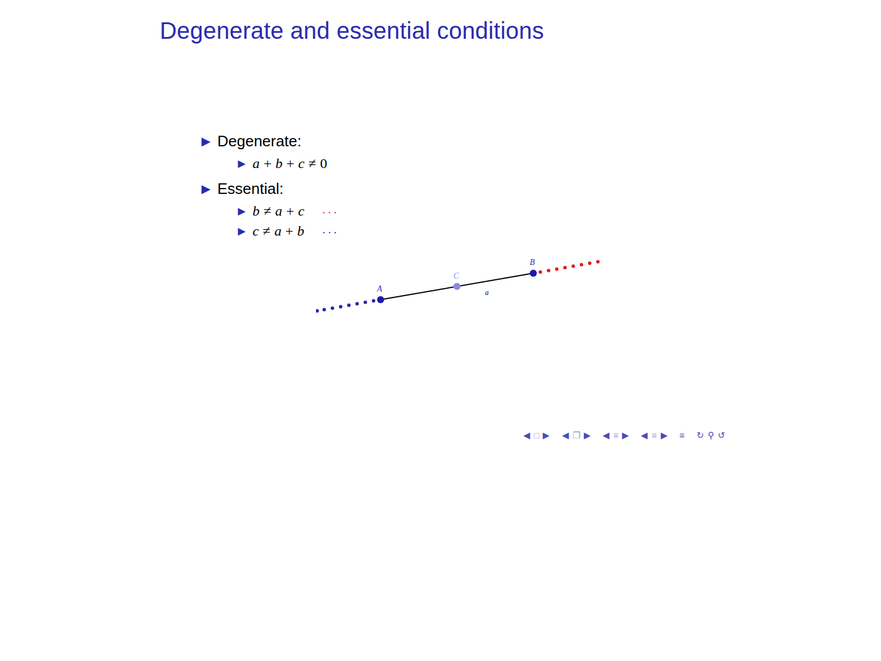Degenerate and essential conditions
▶Degenerate:
▶a + b + c ≠ 0
▶Essential:
▶b ≠ a + c···
▶c ≠ a + b···
A C B a
◀ □ ▶ ◀ ❐ ▶ ◀ ≡ ▶ ◀ ≡ ▶ ≡ ↻ ⚲ ↺